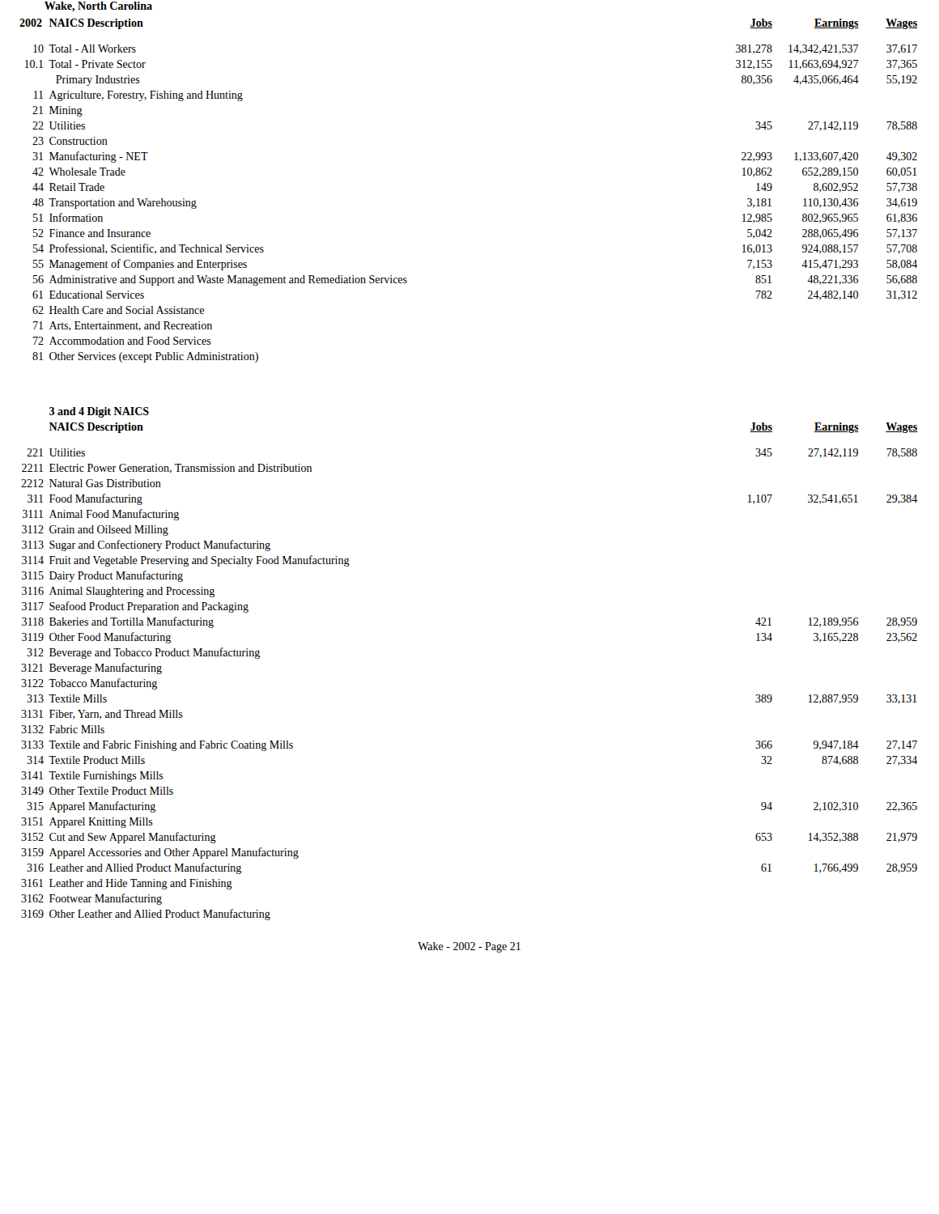Wake, North Carolina
| 2002 | NAICS Description | Jobs | Earnings | Wages |
| --- | --- | --- | --- | --- |
| 10 | Total - All Workers | 381,278 | 14,342,421,537 | 37,617 |
| 10.1 | Total - Private Sector | 312,155 | 11,663,694,927 | 37,365 |
| | Primary Industries | 80,356 | 4,435,066,464 | 55,192 |
| 11 | Agriculture, Forestry, Fishing and Hunting | | | |
| 21 | Mining | | | |
| 22 | Utilities | 345 | 27,142,119 | 78,588 |
| 23 | Construction | | | |
| 31 | Manufacturing - NET | 22,993 | 1,133,607,420 | 49,302 |
| 42 | Wholesale Trade | 10,862 | 652,289,150 | 60,051 |
| 44 | Retail Trade | 149 | 8,602,952 | 57,738 |
| 48 | Transportation and Warehousing | 3,181 | 110,130,436 | 34,619 |
| 51 | Information | 12,985 | 802,965,965 | 61,836 |
| 52 | Finance and Insurance | 5,042 | 288,065,496 | 57,137 |
| 54 | Professional, Scientific, and Technical Services | 16,013 | 924,088,157 | 57,708 |
| 55 | Management of Companies and Enterprises | 7,153 | 415,471,293 | 58,084 |
| 56 | Administrative and Support and Waste Management and Remediation Services | 851 | 48,221,336 | 56,688 |
| 61 | Educational Services | 782 | 24,482,140 | 31,312 |
| 62 | Health Care and Social Assistance | | | |
| 71 | Arts, Entertainment, and Recreation | | | |
| 72 | Accommodation and Food Services | | | |
| 81 | Other Services (except Public Administration) | | | |
| | 3 and 4 Digit NAICS | | | |
| | NAICS Description | Jobs | Earnings | Wages |
| 221 | Utilities | 345 | 27,142,119 | 78,588 |
| 2211 | Electric Power Generation, Transmission and Distribution | | | |
| 2212 | Natural Gas Distribution | | | |
| 311 | Food Manufacturing | 1,107 | 32,541,651 | 29,384 |
| 3111 | Animal Food Manufacturing | | | |
| 3112 | Grain and Oilseed Milling | | | |
| 3113 | Sugar and Confectionery Product Manufacturing | | | |
| 3114 | Fruit and Vegetable Preserving and Specialty Food Manufacturing | | | |
| 3115 | Dairy Product Manufacturing | | | |
| 3116 | Animal Slaughtering and Processing | | | |
| 3117 | Seafood Product Preparation and Packaging | | | |
| 3118 | Bakeries and Tortilla Manufacturing | 421 | 12,189,956 | 28,959 |
| 3119 | Other Food Manufacturing | 134 | 3,165,228 | 23,562 |
| 312 | Beverage and Tobacco Product Manufacturing | | | |
| 3121 | Beverage Manufacturing | | | |
| 3122 | Tobacco Manufacturing | | | |
| 313 | Textile Mills | 389 | 12,887,959 | 33,131 |
| 3131 | Fiber, Yarn, and Thread Mills | | | |
| 3132 | Fabric Mills | | | |
| 3133 | Textile and Fabric Finishing and Fabric Coating Mills | 366 | 9,947,184 | 27,147 |
| 314 | Textile Product Mills | 32 | 874,688 | 27,334 |
| 3141 | Textile Furnishings Mills | | | |
| 3149 | Other Textile Product Mills | | | |
| 315 | Apparel Manufacturing | 94 | 2,102,310 | 22,365 |
| 3151 | Apparel Knitting Mills | | | |
| 3152 | Cut and Sew Apparel Manufacturing | 653 | 14,352,388 | 21,979 |
| 3159 | Apparel Accessories and Other Apparel Manufacturing | | | |
| 316 | Leather and Allied Product Manufacturing | 61 | 1,766,499 | 28,959 |
| 3161 | Leather and Hide Tanning and Finishing | | | |
| 3162 | Footwear Manufacturing | | | |
| 3169 | Other Leather and Allied Product Manufacturing | | | |
Wake - 2002 - Page 21